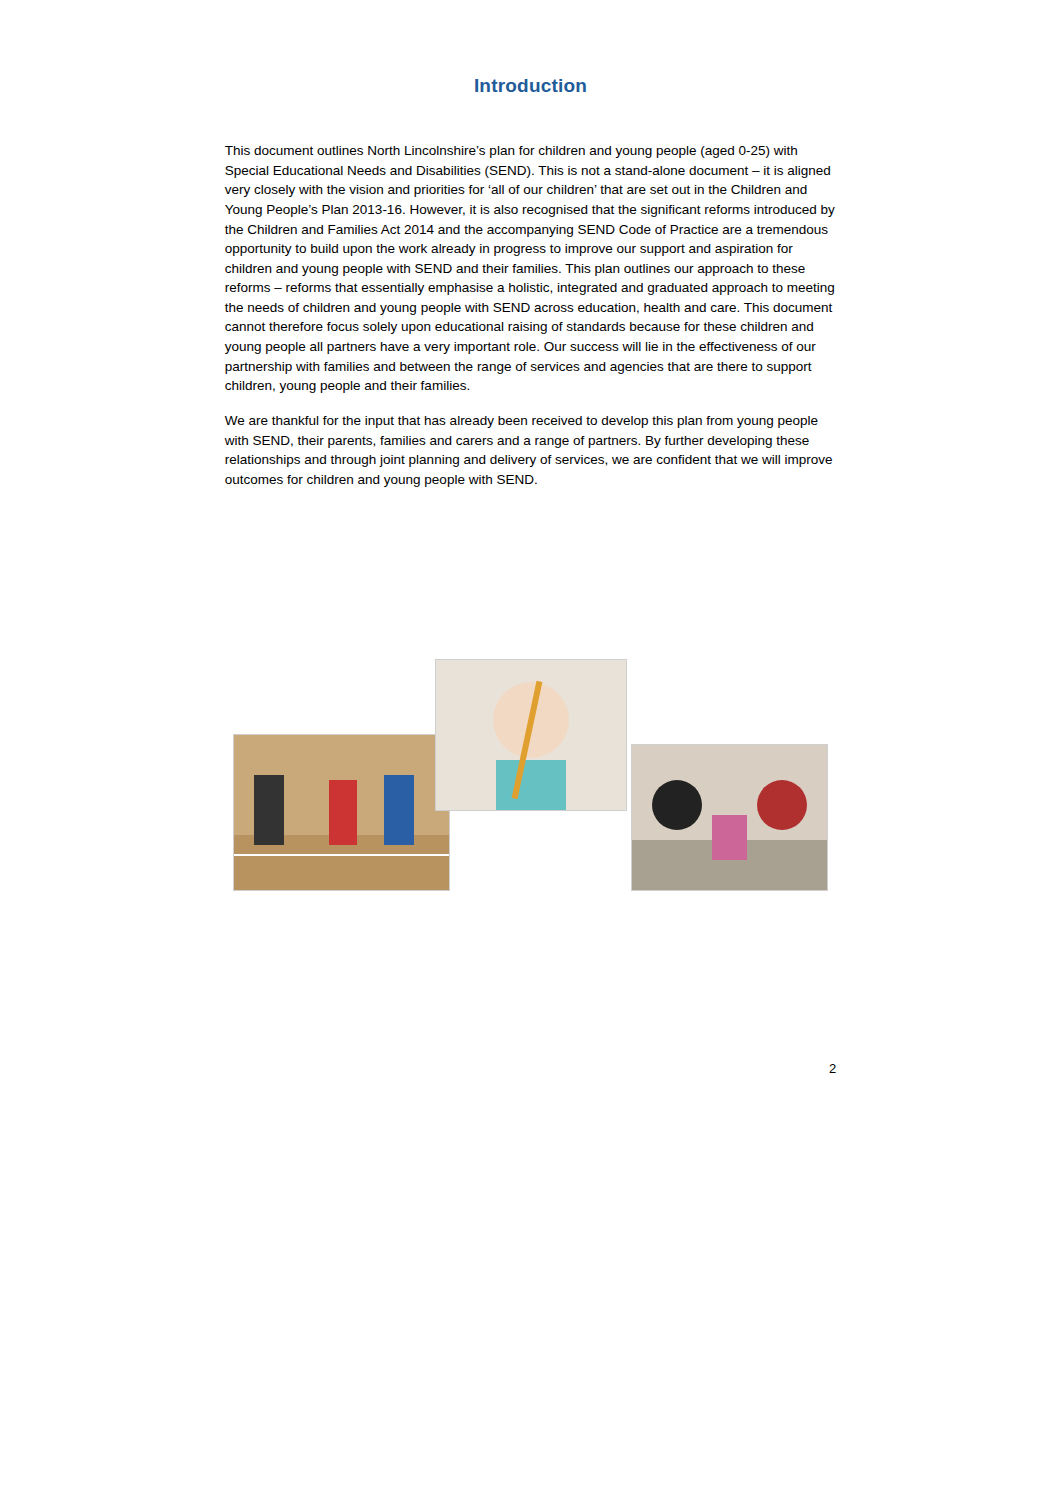Introduction
This document outlines North Lincolnshire’s plan for children and young people (aged 0-25) with Special Educational Needs and Disabilities (SEND). This is not a stand-alone document – it is aligned very closely with the vision and priorities for ‘all of our children’ that are set out in the Children and Young People’s Plan 2013-16. However, it is also recognised that the significant reforms introduced by the Children and Families Act 2014 and the accompanying SEND Code of Practice are a tremendous opportunity to build upon the work already in progress to improve our support and aspiration for children and young people with SEND and their families. This plan outlines our approach to these reforms – reforms that essentially emphasise a holistic, integrated and graduated approach to meeting the needs of children and young people with SEND across education, health and care. This document cannot therefore focus solely upon educational raising of standards because for these children and young people all partners have a very important role. Our success will lie in the effectiveness of our partnership with families and between the range of services and agencies that are there to support children, young people and their families.
We are thankful for the input that has already been received to develop this plan from young people with SEND, their parents, families and carers and a range of partners. By further developing these relationships and through joint planning and delivery of services, we are confident that we will improve outcomes for children and young people with SEND.
2